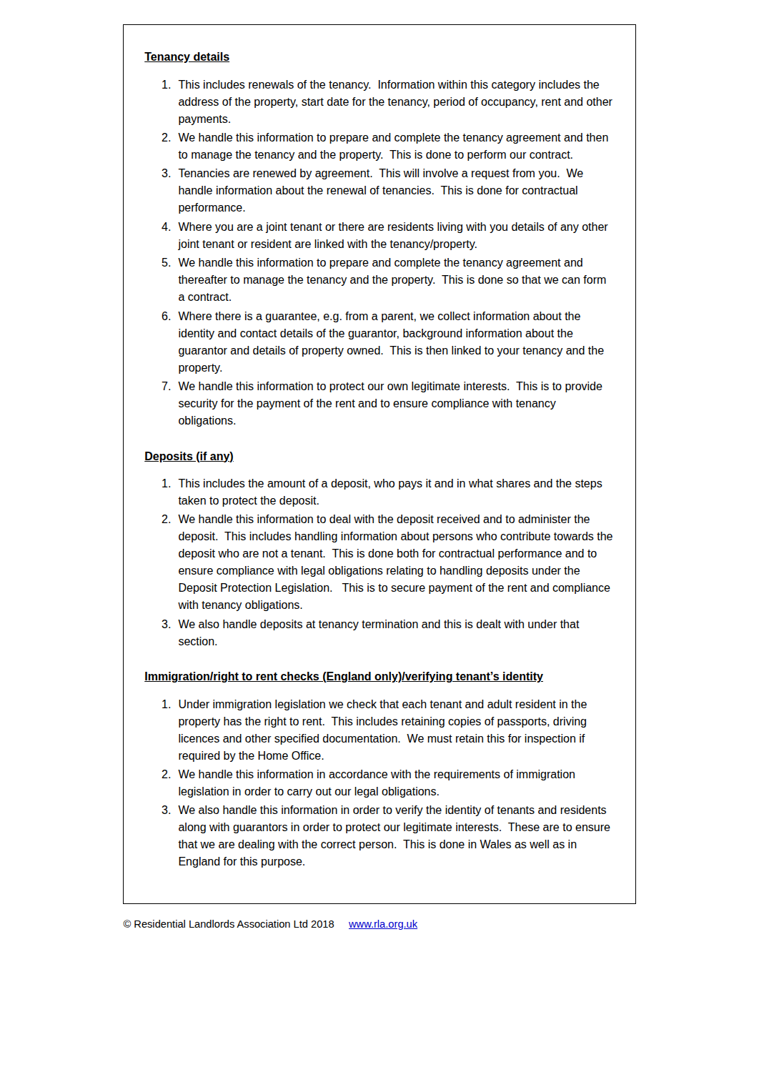Tenancy details
This includes renewals of the tenancy. Information within this category includes the address of the property, start date for the tenancy, period of occupancy, rent and other payments.
We handle this information to prepare and complete the tenancy agreement and then to manage the tenancy and the property. This is done to perform our contract.
Tenancies are renewed by agreement. This will involve a request from you. We handle information about the renewal of tenancies. This is done for contractual performance.
Where you are a joint tenant or there are residents living with you details of any other joint tenant or resident are linked with the tenancy/property.
We handle this information to prepare and complete the tenancy agreement and thereafter to manage the tenancy and the property. This is done so that we can form a contract.
Where there is a guarantee, e.g. from a parent, we collect information about the identity and contact details of the guarantor, background information about the guarantor and details of property owned. This is then linked to your tenancy and the property.
We handle this information to protect our own legitimate interests. This is to provide security for the payment of the rent and to ensure compliance with tenancy obligations.
Deposits (if any)
This includes the amount of a deposit, who pays it and in what shares and the steps taken to protect the deposit.
We handle this information to deal with the deposit received and to administer the deposit. This includes handling information about persons who contribute towards the deposit who are not a tenant. This is done both for contractual performance and to ensure compliance with legal obligations relating to handling deposits under the Deposit Protection Legislation. This is to secure payment of the rent and compliance with tenancy obligations.
We also handle deposits at tenancy termination and this is dealt with under that section.
Immigration/right to rent checks (England only)/verifying tenant’s identity
Under immigration legislation we check that each tenant and adult resident in the property has the right to rent. This includes retaining copies of passports, driving licences and other specified documentation. We must retain this for inspection if required by the Home Office.
We handle this information in accordance with the requirements of immigration legislation in order to carry out our legal obligations.
We also handle this information in order to verify the identity of tenants and residents along with guarantors in order to protect our legitimate interests. These are to ensure that we are dealing with the correct person. This is done in Wales as well as in England for this purpose.
© Residential Landlords Association Ltd 2018 www.rla.org.uk